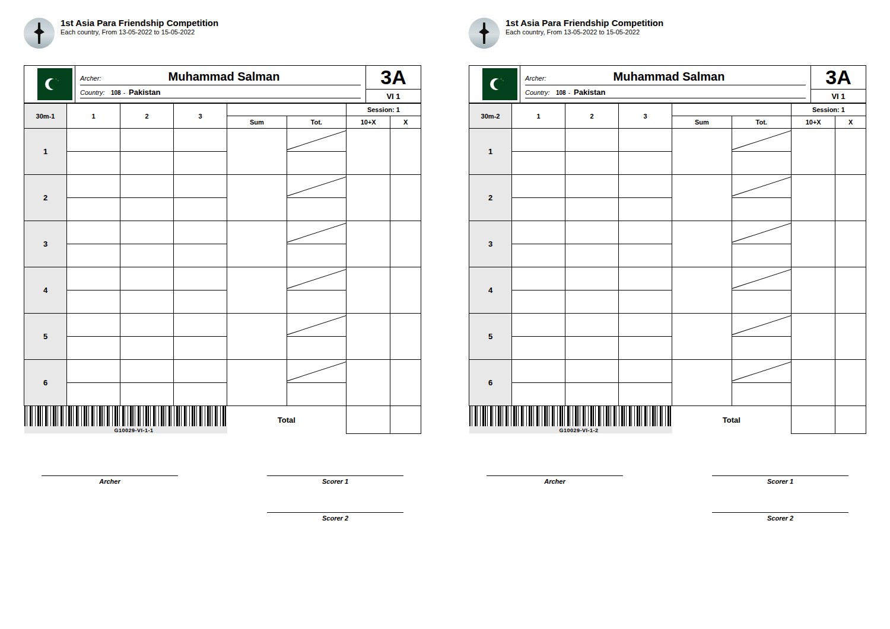1st Asia Para Friendship Competition
Each country, From 13-05-2022 to 15-05-2022
★
Archer: Muhammad Salman
Country: 108- Pakistan
3A
VI 1
| 30m-1 | 1 | 2 | 3 | | Session: 1 |
| --- | --- | --- | --- | --- | --- |
| Sum | Tot. | 10+X | X |
| 1 | | | | | | | |
| 2 | | | | | | | |
| 3 | | | | | | | |
| 4 | | | | | | | |
| 5 | | | | | | | |
| 6 | | | | | | | |
| G10029-VI-1-1 | Total | | |
Archer
Scorer 1
Scorer 2
1st Asia Para Friendship Competition
Each country, From 13-05-2022 to 15-05-2022
★
Archer: Muhammad Salman
Country: 108- Pakistan
3A
VI 1
| 30m-2 | 1 | 2 | 3 | | Session: 1 |
| --- | --- | --- | --- | --- | --- |
| Sum | Tot. | 10+X | X |
| 1 | | | | | | | |
| 2 | | | | | | | |
| 3 | | | | | | | |
| 4 | | | | | | | |
| 5 | | | | | | | |
| 6 | | | | | | | |
| G10029-VI-1-2 | Total | | |
Archer
Scorer 1
Scorer 2